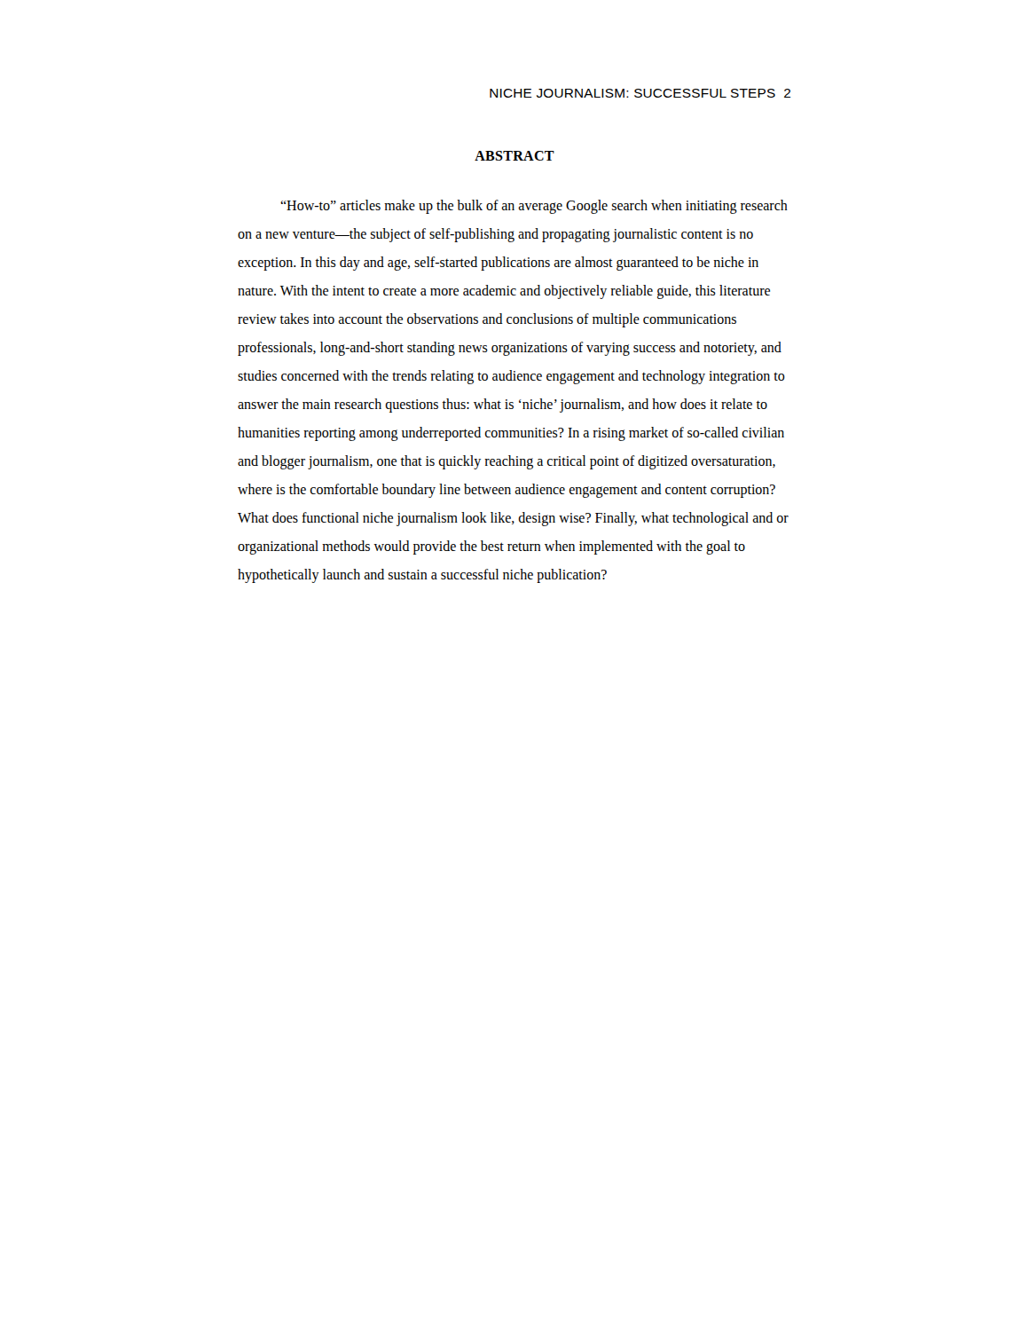NICHE JOURNALISM: SUCCESSFUL STEPS 2
ABSTRACT
“How-to” articles make up the bulk of an average Google search when initiating research on a new venture—the subject of self-publishing and propagating journalistic content is no exception. In this day and age, self-started publications are almost guaranteed to be niche in nature. With the intent to create a more academic and objectively reliable guide, this literature review takes into account the observations and conclusions of multiple communications professionals, long-and-short standing news organizations of varying success and notoriety, and studies concerned with the trends relating to audience engagement and technology integration to answer the main research questions thus: what is ‘niche’ journalism, and how does it relate to humanities reporting among underreported communities? In a rising market of so-called civilian and blogger journalism, one that is quickly reaching a critical point of digitized oversaturation, where is the comfortable boundary line between audience engagement and content corruption? What does functional niche journalism look like, design wise? Finally, what technological and or organizational methods would provide the best return when implemented with the goal to hypothetically launch and sustain a successful niche publication?